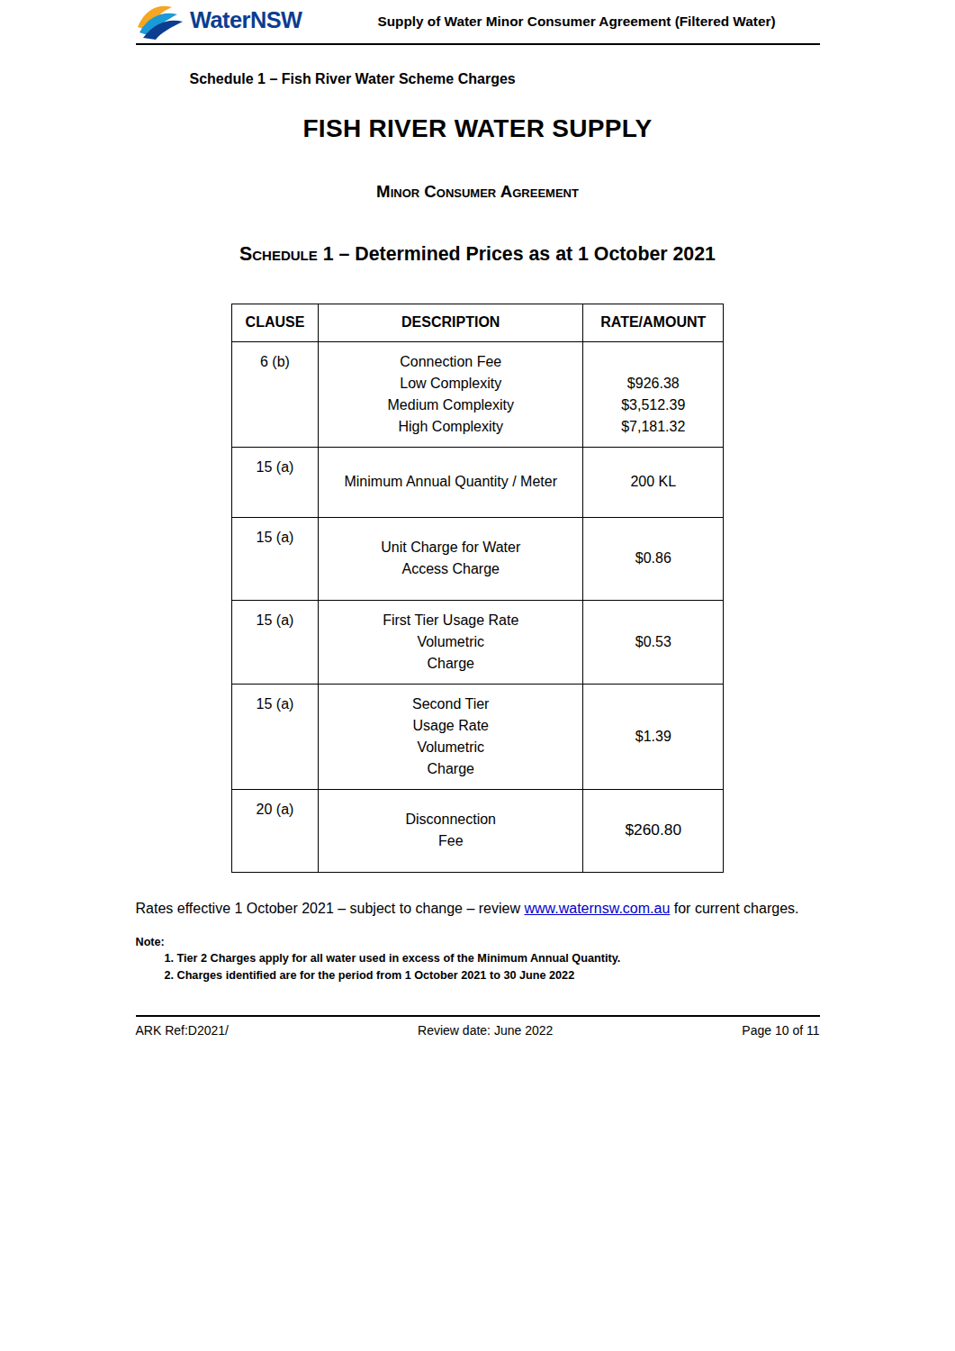Water NSW
Supply of Water Minor Consumer Agreement (Filtered Water)
Schedule 1 – Fish River Water Scheme Charges
FISH RIVER WATER SUPPLY
Minor Consumer Agreement
Schedule 1 – Determined Prices as at 1 October 2021
| CLAUSE | DESCRIPTION | RATE/AMOUNT |
| --- | --- | --- |
| 6 (b) | Connection Fee Low Complexity Medium Complexity High Complexity | $926.38 $3,512.39 $7,181.32 |
| 15 (a) | Minimum Annual Quantity / Meter | 200 KL |
| 15 (a) | Unit Charge for Water Access Charge | $0.86 |
| 15 (a) | First Tier Usage Rate Volumetric Charge | $0.53 |
| 15 (a) | Second Tier Usage Rate Volumetric Charge | $1.39 |
| 20 (a) | Disconnection Fee | $260.80 |
Rates effective 1 October 2021 – subject to change – review www.waternsw.com.au for current charges.
Note:
Tier 2 Charges apply for all water used in excess of the Minimum Annual Quantity.
Charges identified are for the period from 1 October 2021 to 30 June 2022
ARK Ref:D2021/ Review date: June 2022 Page 10 of 11